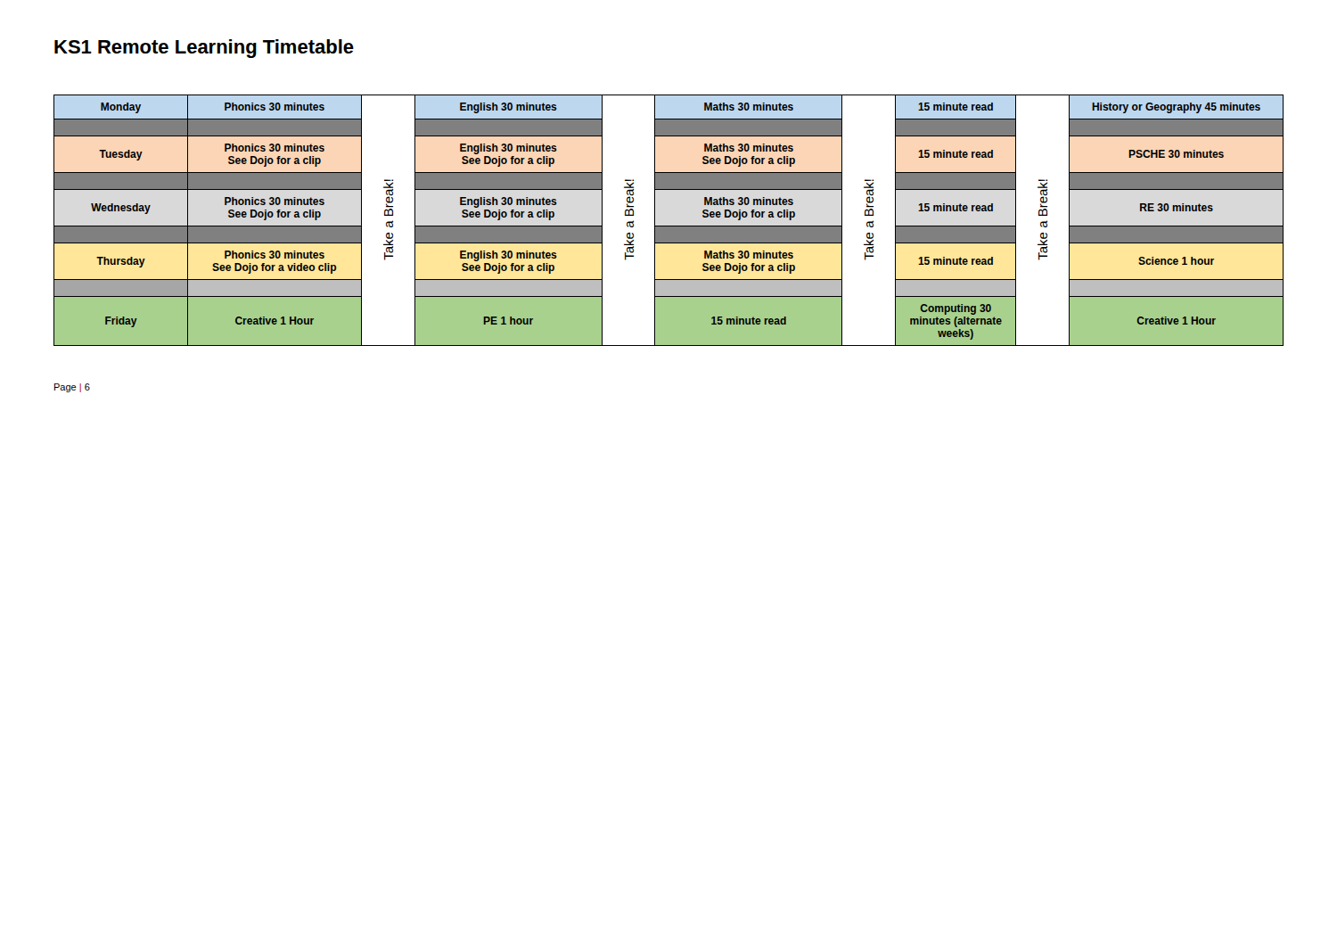KS1 Remote Learning Timetable
| Monday | Phonics 30 minutes | Take a Break! | English 30 minutes | Take a Break! | Maths 30 minutes | Take a Break! | 15 minute read | Take a Break! | History or Geography 45 minutes |
| Tuesday | Phonics 30 minutes See Dojo for a clip | English 30 minutes See Dojo for a clip | Maths 30 minutes See Dojo for a clip | 15 minute read | PSCHE 30 minutes |
| Wednesday | Phonics 30 minutes See Dojo for a clip | English 30 minutes See Dojo for a clip | Maths 30 minutes See Dojo for a clip | 15 minute read | RE 30 minutes |
| Thursday | Phonics 30 minutes See Dojo for a video clip | English 30 minutes See Dojo for a clip | Maths 30 minutes See Dojo for a clip | 15 minute read | Science 1 hour |
| Friday | Creative 1 Hour | PE 1 hour | 15 minute read | Computing 30 minutes (alternate weeks) | Creative 1 Hour |
Page | 6